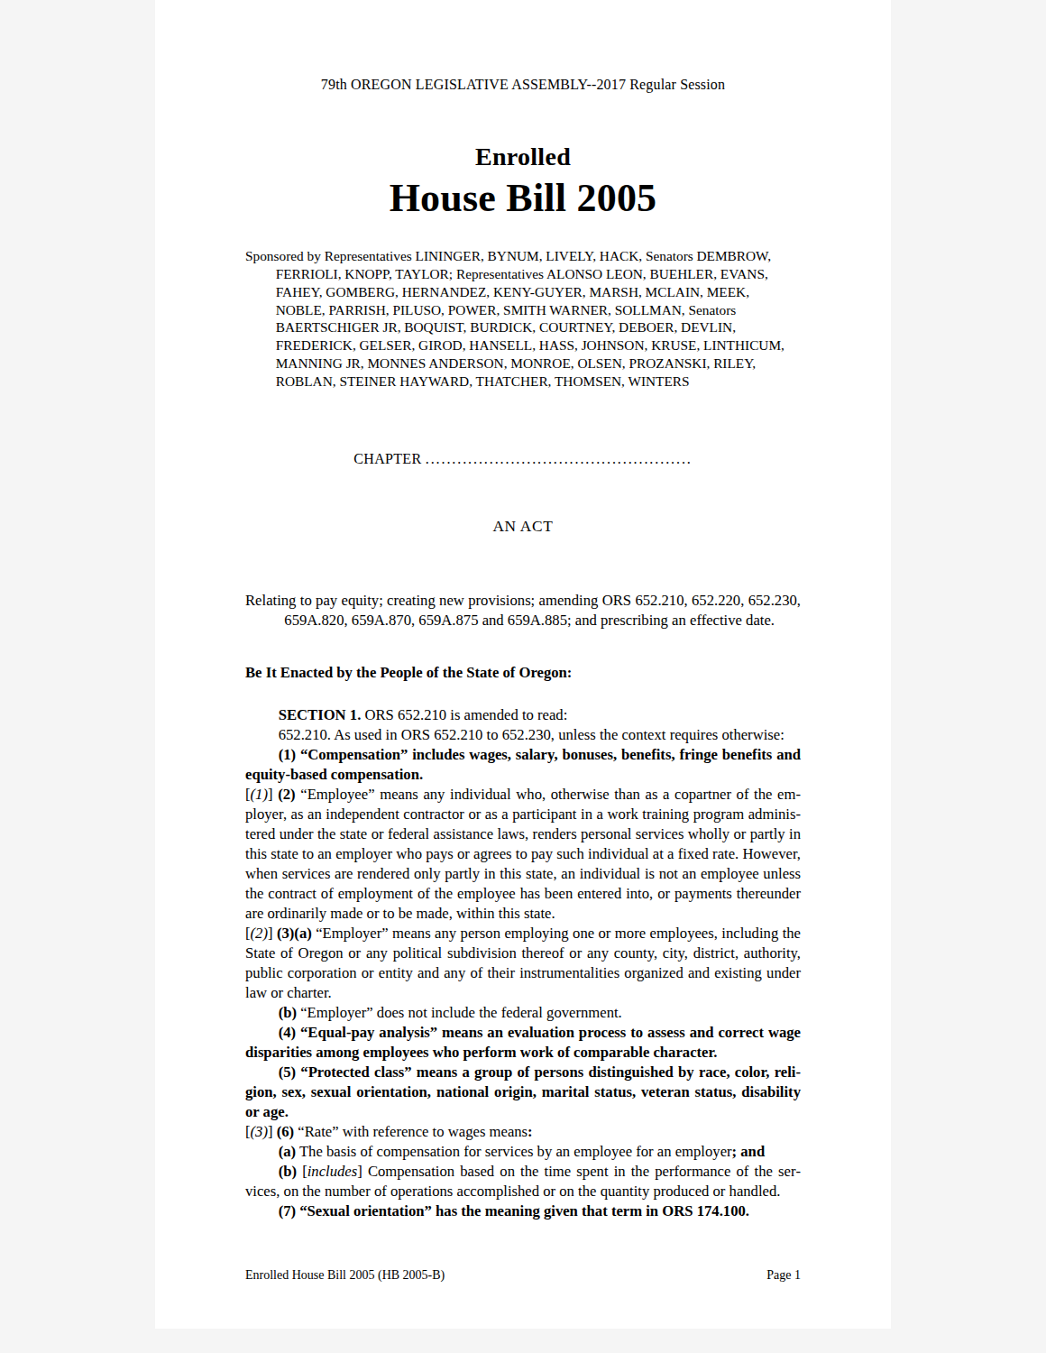79th OREGON LEGISLATIVE ASSEMBLY--2017 Regular Session
Enrolled
House Bill 2005
Sponsored by Representatives LININGER, BYNUM, LIVELY, HACK, Senators DEMBROW, FERRIOLI, KNOPP, TAYLOR; Representatives ALONSO LEON, BUEHLER, EVANS, FAHEY, GOMBERG, HERNANDEZ, KENY-GUYER, MARSH, MCLAIN, MEEK, NOBLE, PARRISH, PILUSO, POWER, SMITH WARNER, SOLLMAN, Senators BAERTSCHIGER JR, BOQUIST, BURDICK, COURTNEY, DEBOER, DEVLIN, FREDERICK, GELSER, GIROD, HANSELL, HASS, JOHNSON, KRUSE, LINTHICUM, MANNING JR, MONNES ANDERSON, MONROE, OLSEN, PROZANSKI, RILEY, ROBLAN, STEINER HAYWARD, THATCHER, THOMSEN, WINTERS
CHAPTER ..................................................
AN ACT
Relating to pay equity; creating new provisions; amending ORS 652.210, 652.220, 652.230, 659A.820, 659A.870, 659A.875 and 659A.885; and prescribing an effective date.
Be It Enacted by the People of the State of Oregon:
SECTION 1. ORS 652.210 is amended to read:
652.210. As used in ORS 652.210 to 652.230, unless the context requires otherwise:
(1) “Compensation” includes wages, salary, bonuses, benefits, fringe benefits and equity-based compensation.
[(1)] (2) “Employee” means any individual who, otherwise than as a copartner of the employer, as an independent contractor or as a participant in a work training program administered under the state or federal assistance laws, renders personal services wholly or partly in this state to an employer who pays or agrees to pay such individual at a fixed rate. However, when services are rendered only partly in this state, an individual is not an employee unless the contract of employment of the employee has been entered into, or payments thereunder are ordinarily made or to be made, within this state.
[(2)] (3)(a) “Employer” means any person employing one or more employees, including the State of Oregon or any political subdivision thereof or any county, city, district, authority, public corporation or entity and any of their instrumentalities organized and existing under law or charter.
(b) “Employer” does not include the federal government.
(4) “Equal-pay analysis” means an evaluation process to assess and correct wage disparities among employees who perform work of comparable character.
(5) “Protected class” means a group of persons distinguished by race, color, religion, sex, sexual orientation, national origin, marital status, veteran status, disability or age.
[(3)] (6) “Rate” with reference to wages means:
(a) The basis of compensation for services by an employee for an employer; and
(b) [includes] Compensation based on the time spent in the performance of the services, on the number of operations accomplished or on the quantity produced or handled.
(7) “Sexual orientation” has the meaning given that term in ORS 174.100.
Enrolled House Bill 2005 (HB 2005-B) Page 1